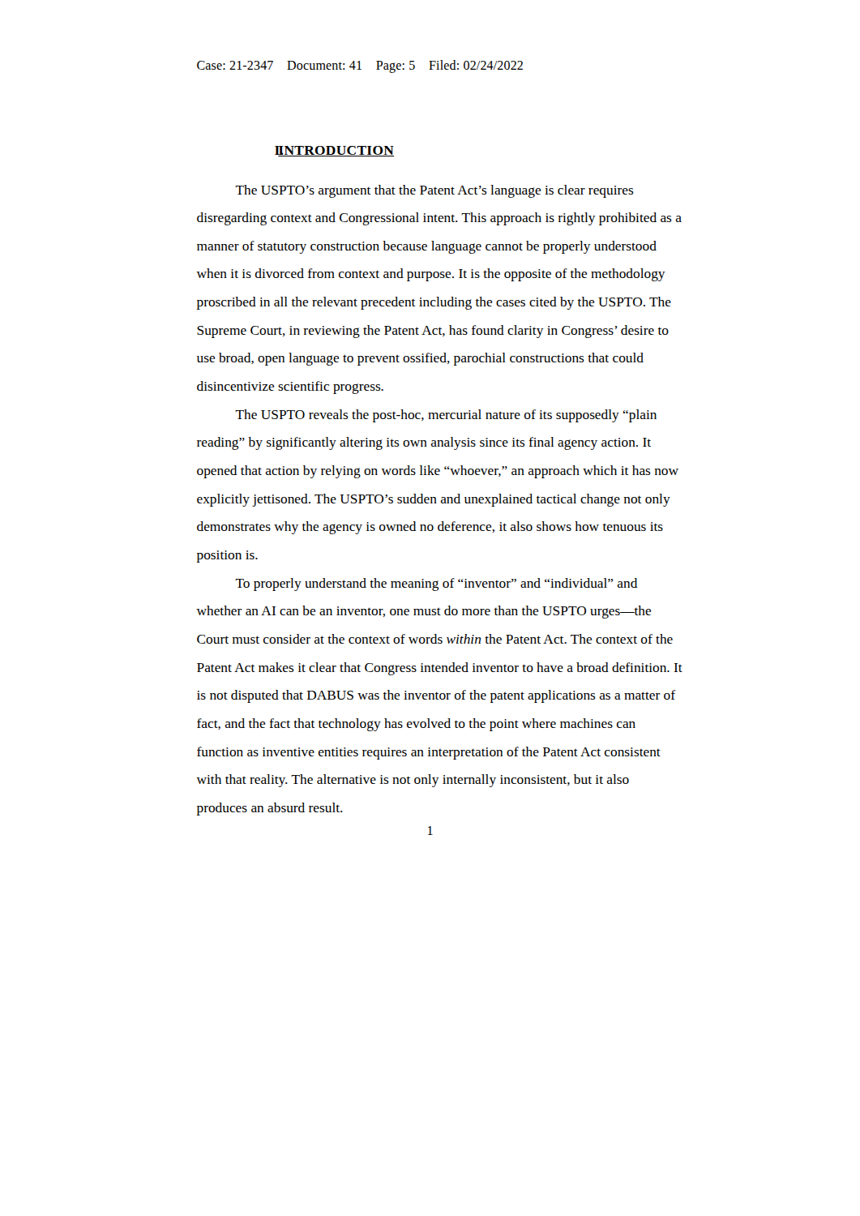Case: 21-2347 Document: 41 Page: 5 Filed: 02/24/2022
I. INTRODUCTION
The USPTO’s argument that the Patent Act’s language is clear requires disregarding context and Congressional intent. This approach is rightly prohibited as a manner of statutory construction because language cannot be properly understood when it is divorced from context and purpose. It is the opposite of the methodology proscribed in all the relevant precedent including the cases cited by the USPTO. The Supreme Court, in reviewing the Patent Act, has found clarity in Congress’ desire to use broad, open language to prevent ossified, parochial constructions that could disincentivize scientific progress.
The USPTO reveals the post-hoc, mercurial nature of its supposedly “plain reading” by significantly altering its own analysis since its final agency action. It opened that action by relying on words like “whoever,” an approach which it has now explicitly jettisoned. The USPTO’s sudden and unexplained tactical change not only demonstrates why the agency is owned no deference, it also shows how tenuous its position is.
To properly understand the meaning of “inventor” and “individual” and whether an AI can be an inventor, one must do more than the USPTO urges—the Court must consider at the context of words within the Patent Act. The context of the Patent Act makes it clear that Congress intended inventor to have a broad definition. It is not disputed that DABUS was the inventor of the patent applications as a matter of fact, and the fact that technology has evolved to the point where machines can function as inventive entities requires an interpretation of the Patent Act consistent with that reality. The alternative is not only internally inconsistent, but it also produces an absurd result.
1